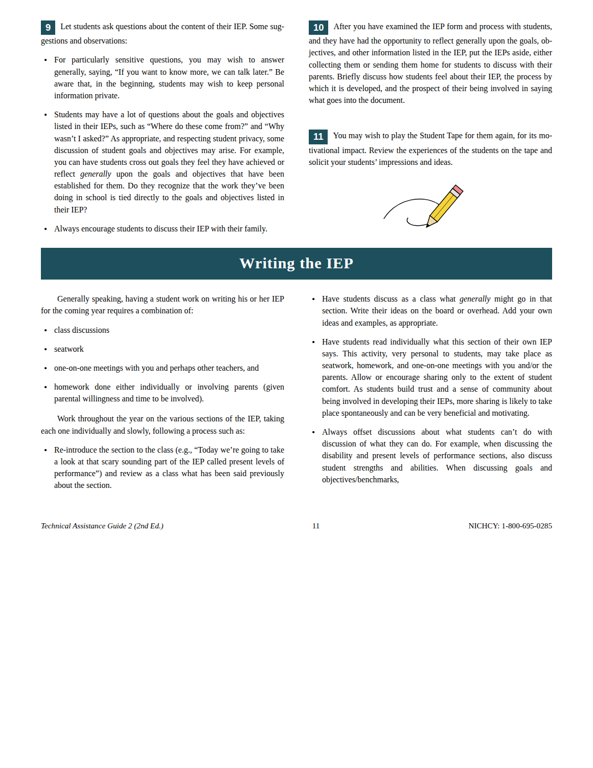9 Let students ask questions about the content of their IEP. Some suggestions and observations:
For particularly sensitive questions, you may wish to answer generally, saying, “If you want to know more, we can talk later.” Be aware that, in the beginning, students may wish to keep personal information private.
Students may have a lot of questions about the goals and objectives listed in their IEPs, such as “Where do these come from?” and “Why wasn’t I asked?” As appropriate, and respecting student privacy, some discussion of student goals and objectives may arise. For example, you can have students cross out goals they feel they have achieved or reflect generally upon the goals and objectives that have been established for them. Do they recognize that the work they’ve been doing in school is tied directly to the goals and objectives listed in their IEP?
Always encourage students to discuss their IEP with their family.
10 After you have examined the IEP form and process with students, and they have had the opportunity to reflect generally upon the goals, objectives, and other information listed in the IEP, put the IEPs aside, either collecting them or sending them home for students to discuss with their parents. Briefly discuss how students feel about their IEP, the process by which it is developed, and the prospect of their being involved in saying what goes into the document.
11 You may wish to play the Student Tape for them again, for its motivational impact. Review the experiences of the students on the tape and solicit your students’ impressions and ideas.
Writing the IEP
Generally speaking, having a student work on writing his or her IEP for the coming year requires a combination of:
class discussions
seatwork
one-on-one meetings with you and perhaps other teachers, and
homework done either individually or involving parents (given parental willingness and time to be involved).
Work throughout the year on the various sections of the IEP, taking each one individually and slowly, following a process such as:
Re-introduce the section to the class (e.g., “Today we’re going to take a look at that scary sounding part of the IEP called present levels of performance”) and review as a class what has been said previously about the section.
Have students discuss as a class what generally might go in that section. Write their ideas on the board or overhead. Add your own ideas and examples, as appropriate.
Have students read individually what this section of their own IEP says. This activity, very personal to students, may take place as seatwork, homework, and one-on-one meetings with you and/or the parents. Allow or encourage sharing only to the extent of student comfort. As students build trust and a sense of community about being involved in developing their IEPs, more sharing is likely to take place spontaneously and can be very beneficial and motivating.
Always offset discussions about what students can’t do with discussion of what they can do. For example, when discussing the disability and present levels of performance sections, also discuss student strengths and abilities. When discussing goals and objectives/benchmarks,
Technical Assistance Guide 2 (2nd Ed.)
11
NICHCY: 1-800-695-0285